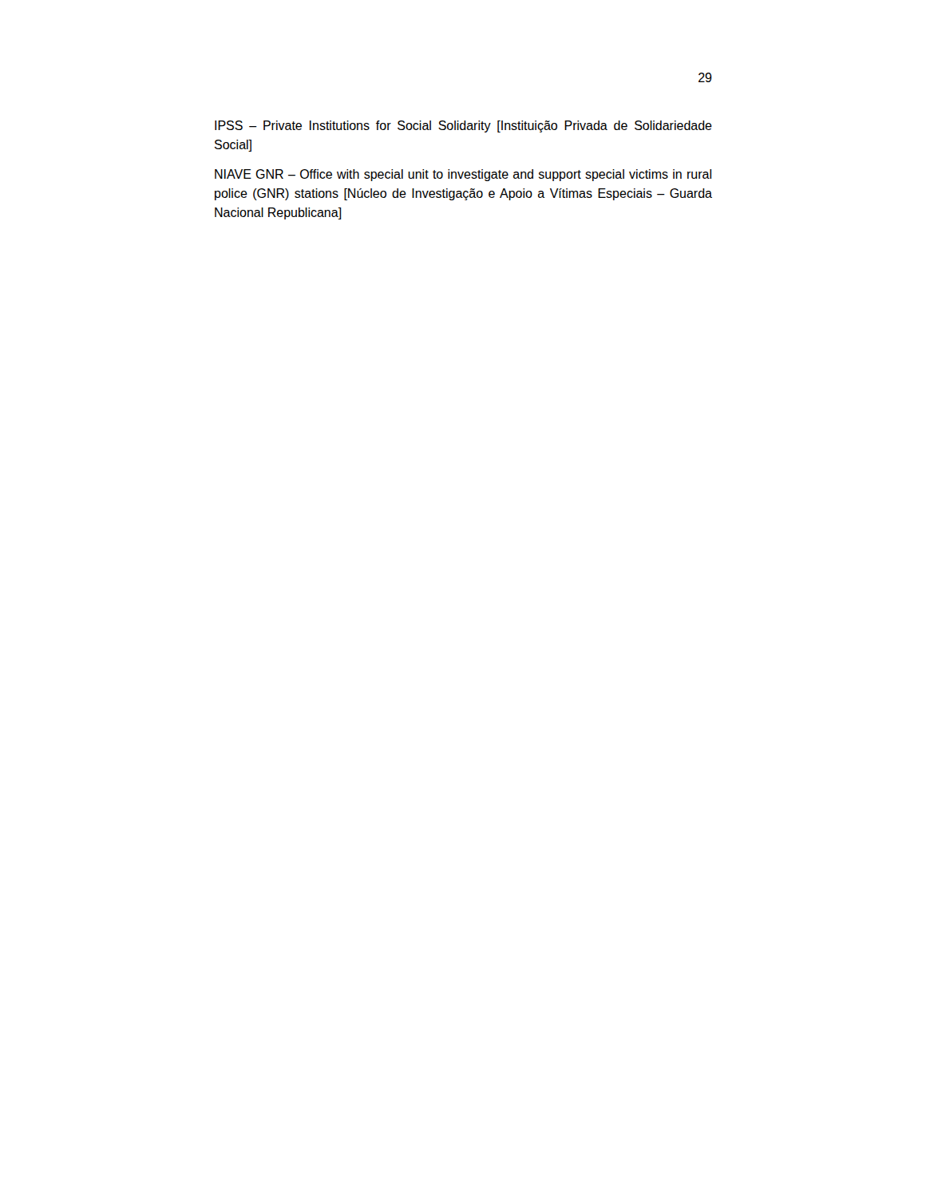29
IPSS – Private Institutions for Social Solidarity [Instituição Privada de Solidariedade Social]
NIAVE GNR – Office with special unit to investigate and support special victims in rural police (GNR) stations [Núcleo de Investigação e Apoio a Vítimas Especiais – Guarda Nacional Republicana]